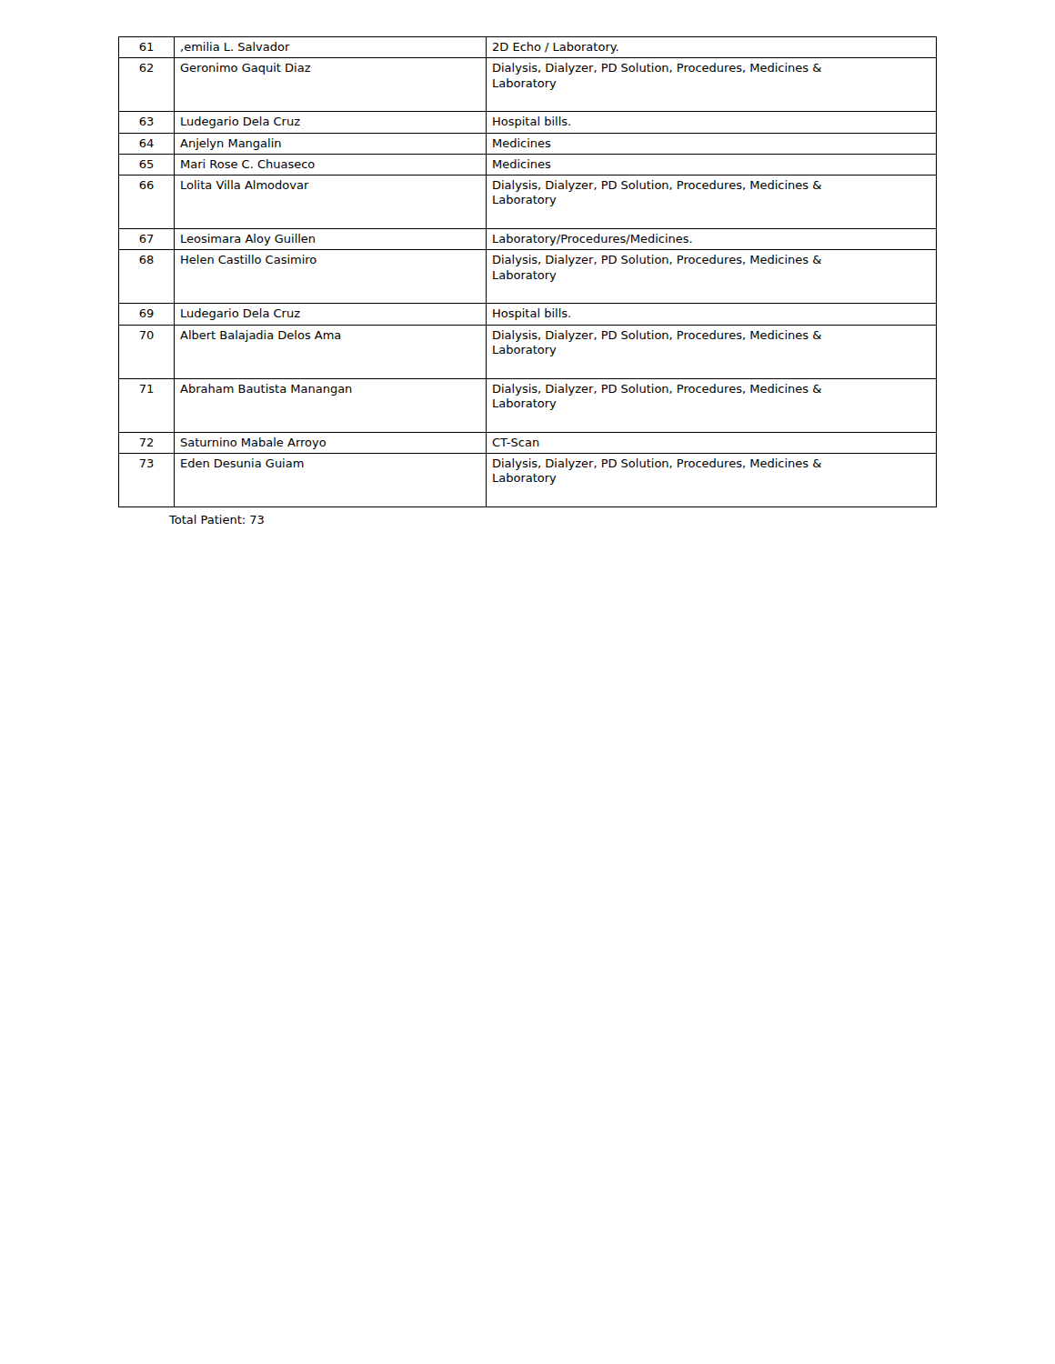| 61 | ,emilia L. Salvador | 2D Echo / Laboratory. |
| 62 | Geronimo Gaquit Diaz | Dialysis, Dialyzer, PD Solution, Procedures, Medicines & Laboratory |
| 63 | Ludegario Dela Cruz | Hospital bills. |
| 64 | Anjelyn Mangalin | Medicines |
| 65 | Mari Rose C. Chuaseco | Medicines |
| 66 | Lolita Villa Almodovar | Dialysis, Dialyzer, PD Solution, Procedures, Medicines & Laboratory |
| 67 | Leosimara Aloy Guillen | Laboratory/Procedures/Medicines. |
| 68 | Helen Castillo Casimiro | Dialysis, Dialyzer, PD Solution, Procedures, Medicines & Laboratory |
| 69 | Ludegario Dela Cruz | Hospital bills. |
| 70 | Albert Balajadia Delos Ama | Dialysis, Dialyzer, PD Solution, Procedures, Medicines & Laboratory |
| 71 | Abraham Bautista Manangan | Dialysis, Dialyzer, PD Solution, Procedures, Medicines & Laboratory |
| 72 | Saturnino Mabale Arroyo | CT-Scan |
| 73 | Eden Desunia Guiam | Dialysis, Dialyzer, PD Solution, Procedures, Medicines & Laboratory |
Total Patient: 73